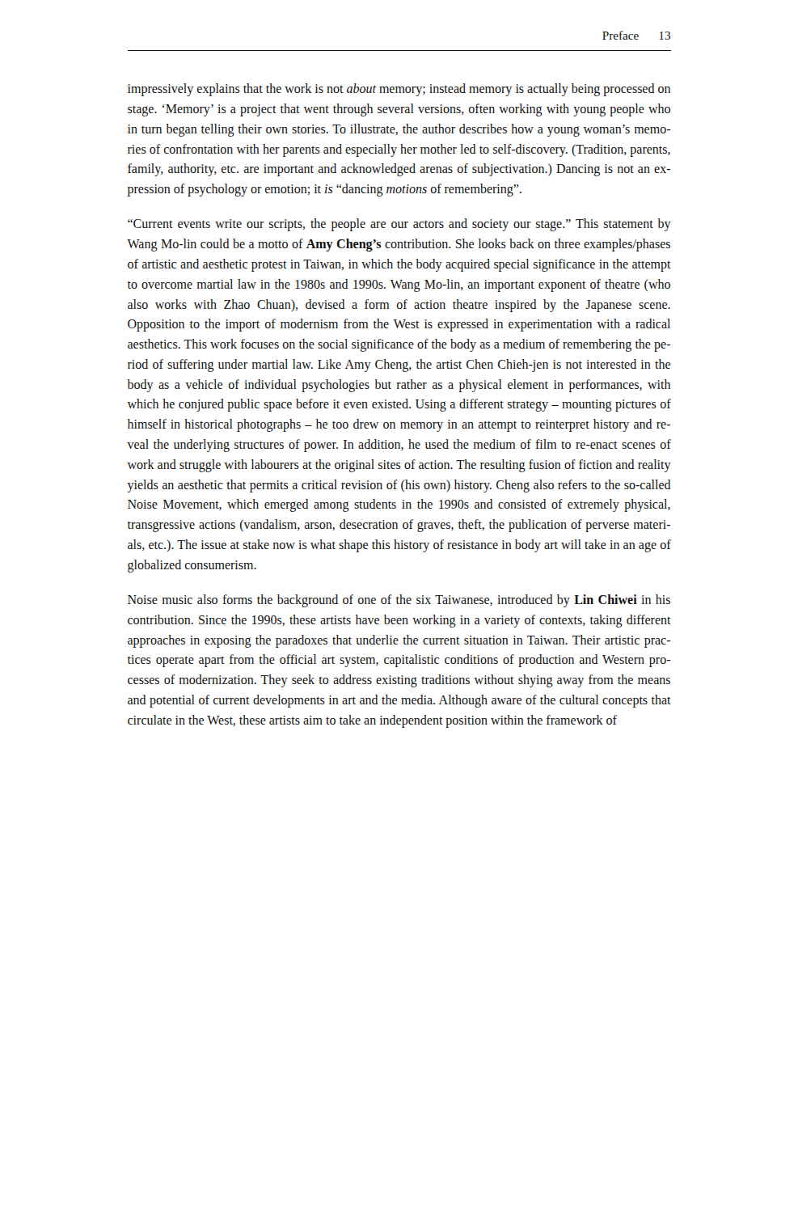Preface 13
impressively explains that the work is not about memory; instead memory is actually being processed on stage. ‘Memory’ is a project that went through several versions, often working with young people who in turn began telling their own stories. To illustrate, the author describes how a young woman’s memories of confrontation with her parents and especially her mother led to self-discovery. (Tradition, parents, family, authority, etc. are important and acknowledged arenas of subjectivation.) Dancing is not an expression of psychology or emotion; it is “dancing motions of remembering”.
“Current events write our scripts, the people are our actors and society our stage.” This statement by Wang Mo-lin could be a motto of Amy Cheng’s contribution. She looks back on three examples/phases of artistic and aesthetic protest in Taiwan, in which the body acquired special significance in the attempt to overcome martial law in the 1980s and 1990s. Wang Mo-lin, an important exponent of theatre (who also works with Zhao Chuan), devised a form of action theatre inspired by the Japanese scene. Opposition to the import of modernism from the West is expressed in experimentation with a radical aesthetics. This work focuses on the social significance of the body as a medium of remembering the period of suffering under martial law. Like Amy Cheng, the artist Chen Chieh-jen is not interested in the body as a vehicle of individual psychologies but rather as a physical element in performances, with which he conjured public space before it even existed. Using a different strategy – mounting pictures of himself in historical photographs – he too drew on memory in an attempt to reinterpret history and reveal the underlying structures of power. In addition, he used the medium of film to re-enact scenes of work and struggle with labourers at the original sites of action. The resulting fusion of fiction and reality yields an aesthetic that permits a critical revision of (his own) history. Cheng also refers to the so-called Noise Movement, which emerged among students in the 1990s and consisted of extremely physical, transgressive actions (vandalism, arson, desecration of graves, theft, the publication of perverse materials, etc.). The issue at stake now is what shape this history of resistance in body art will take in an age of globalized consumerism.
Noise music also forms the background of one of the six Taiwanese, introduced by Lin Chiwei in his contribution. Since the 1990s, these artists have been working in a variety of contexts, taking different approaches in exposing the paradoxes that underlie the current situation in Taiwan. Their artistic practices operate apart from the official art system, capitalistic conditions of production and Western processes of modernization. They seek to address existing traditions without shying away from the means and potential of current developments in art and the media. Although aware of the cultural concepts that circulate in the West, these artists aim to take an independent position within the framework of